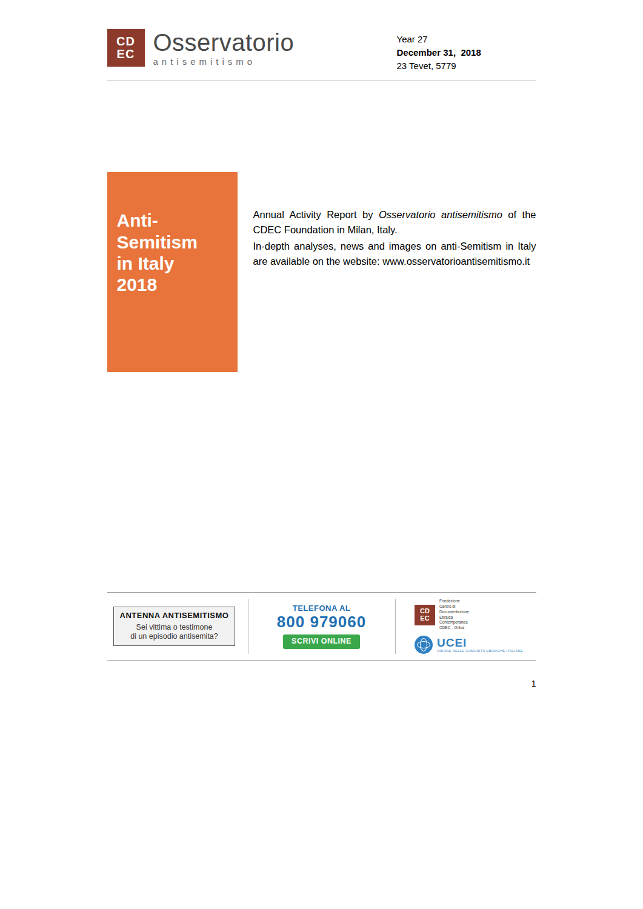CD EC
Osservatorio
antisemitismo
Year 27
December 31, 2018
23 Tevet, 5779
Anti-Semitism
in Italy
2018
Annual Activity Report by Osservatorio antisemitismo of the CDEC Foundation in Milan, Italy.
In-depth analyses, news and images on anti-Semitism in Italy are available on the website: www.osservatorioantisemitismo.it
ANTENNA ANTISEMITISMO
Sei vittima o testimone
di un episodio antisemita?
TELEFONA AL
800 979060
SCRIVI ONLINE
CD EC
Fondazione
Centro di
Documentazione
Ebraica
Contemporanea
CDEC - Onlus
UCEI
UNIONE DELLE COMUNITÀ EBRAICHE ITALIANE
1